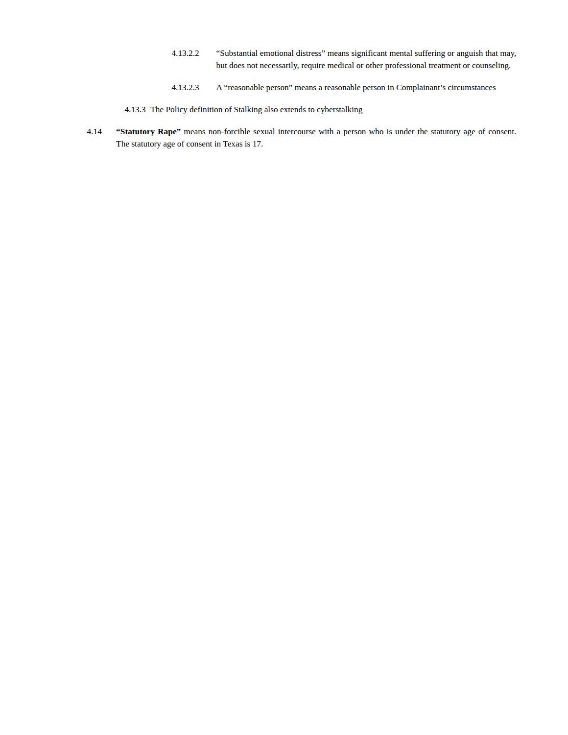4.13.2.2
“Substantial emotional distress” means significant mental suffering or anguish that may, but does not necessarily, require medical or other professional treatment or counseling.
4.13.2.3
A “reasonable person” means a reasonable person in Complainant’s circumstances
4.13.3
The Policy definition of Stalking also extends to cyberstalking
4.14
“Statutory Rape” means non-forcible sexual intercourse with a person who is under the statutory age of consent. The statutory age of consent in Texas is 17.